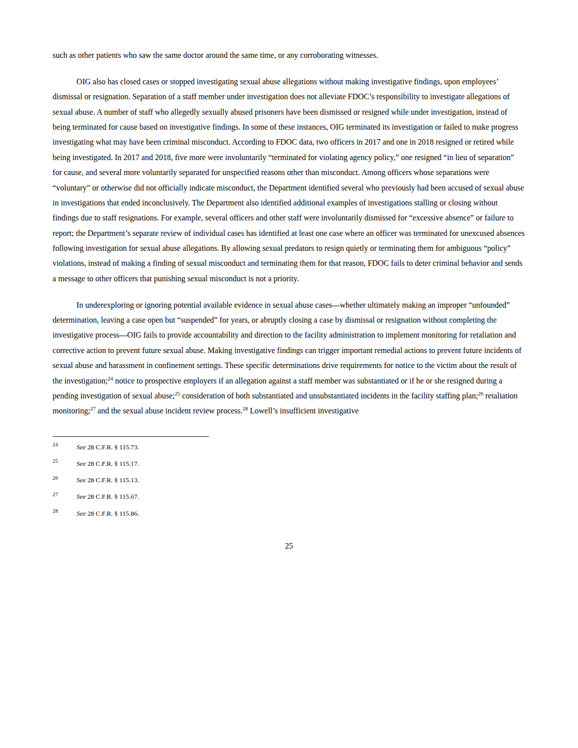such as other patients who saw the same doctor around the same time, or any corroborating witnesses.
OIG also has closed cases or stopped investigating sexual abuse allegations without making investigative findings, upon employees’ dismissal or resignation. Separation of a staff member under investigation does not alleviate FDOC’s responsibility to investigate allegations of sexual abuse. A number of staff who allegedly sexually abused prisoners have been dismissed or resigned while under investigation, instead of being terminated for cause based on investigative findings. In some of these instances, OIG terminated its investigation or failed to make progress investigating what may have been criminal misconduct. According to FDOC data, two officers in 2017 and one in 2018 resigned or retired while being investigated. In 2017 and 2018, five more were involuntarily “terminated for violating agency policy,” one resigned “in lieu of separation” for cause, and several more voluntarily separated for unspecified reasons other than misconduct. Among officers whose separations were “voluntary” or otherwise did not officially indicate misconduct, the Department identified several who previously had been accused of sexual abuse in investigations that ended inconclusively. The Department also identified additional examples of investigations stalling or closing without findings due to staff resignations. For example, several officers and other staff were involuntarily dismissed for “excessive absence” or failure to report; the Department’s separate review of individual cases has identified at least one case where an officer was terminated for unexcused absences following investigation for sexual abuse allegations. By allowing sexual predators to resign quietly or terminating them for ambiguous “policy” violations, instead of making a finding of sexual misconduct and terminating them for that reason, FDOC fails to deter criminal behavior and sends a message to other officers that punishing sexual misconduct is not a priority.
In underexploring or ignoring potential available evidence in sexual abuse cases—whether ultimately making an improper “unfounded” determination, leaving a case open but “suspended” for years, or abruptly closing a case by dismissal or resignation without completing the investigative process—OIG fails to provide accountability and direction to the facility administration to implement monitoring for retaliation and corrective action to prevent future sexual abuse. Making investigative findings can trigger important remedial actions to prevent future incidents of sexual abuse and harassment in confinement settings. These specific determinations drive requirements for notice to the victim about the result of the investigation;24 notice to prospective employers if an allegation against a staff member was substantiated or if he or she resigned during a pending investigation of sexual abuse;25 consideration of both substantiated and unsubstantiated incidents in the facility staffing plan;26 retaliation monitoring;27 and the sexual abuse incident review process.28 Lowell’s insufficient investigative
24 See 28 C.F.R. § 115.73.
25 See 28 C.F.R. § 115.17.
26 See 28 C.F.R. § 115.13.
27 See 28 C.F.R. § 115.67.
28 See 28 C.F.R. § 115.86.
25